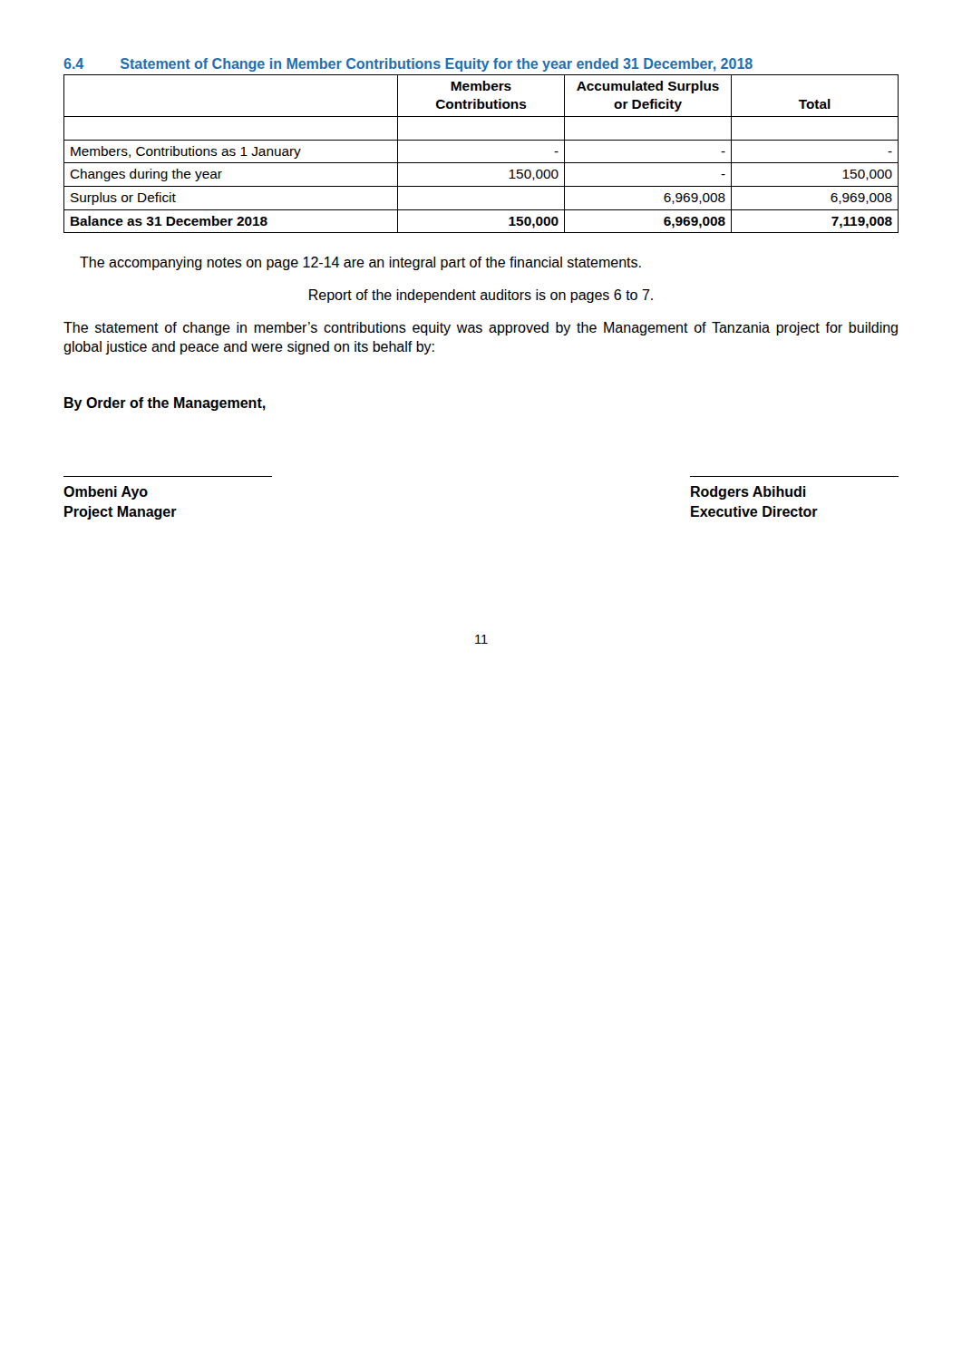6.4 Statement of Change in Member Contributions Equity for the year ended 31 December, 2018
| | Members Contributions | Accumulated Surplus or Deficity | Total |
| --- | --- | --- | --- |
| Members, Contributions as 1 January | - | - | - |
| Changes during the year | 150,000 | - | 150,000 |
| Surplus or Deficit | | 6,969,008 | 6,969,008 |
| Balance as 31 December 2018 | 150,000 | 6,969,008 | 7,119,008 |
The accompanying notes on page 12-14 are an integral part of the financial statements.
Report of the independent auditors is on pages 6 to 7.
The statement of change in member’s contributions equity was approved by the Management of Tanzania project for building global justice and peace and were signed on its behalf by:
By Order of the Management,
| Ombeni Ayo Project Manager | Rodgers Abihudi Executive Director |
11